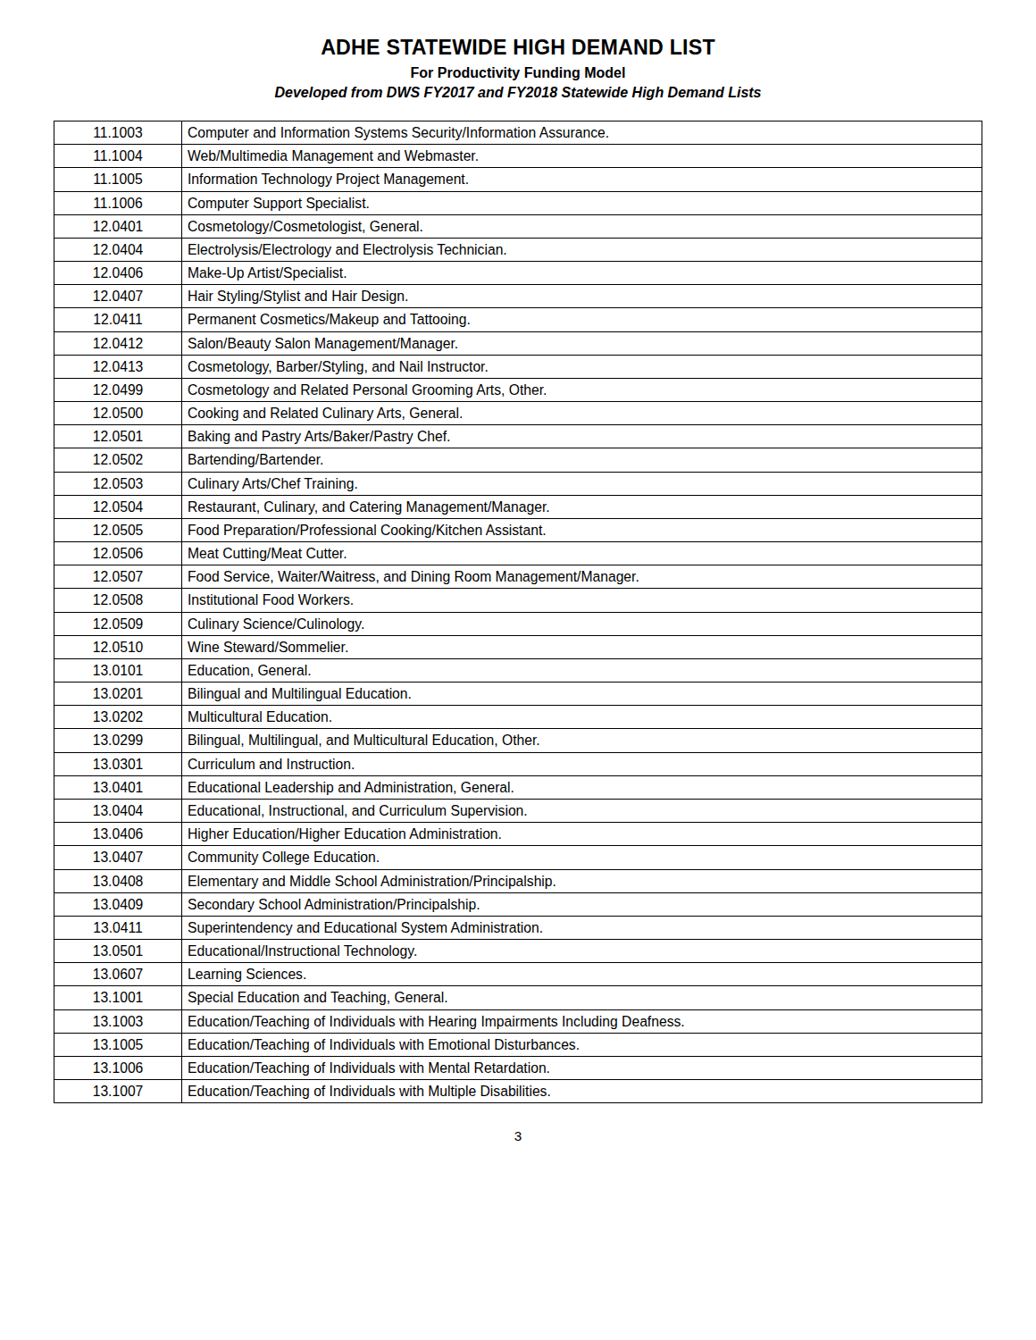ADHE STATEWIDE HIGH DEMAND LIST
For Productivity Funding Model
Developed from DWS FY2017 and FY2018 Statewide High Demand Lists
| 11.1003 | Computer and Information Systems Security/Information Assurance. |
| 11.1004 | Web/Multimedia Management and Webmaster. |
| 11.1005 | Information Technology Project Management. |
| 11.1006 | Computer Support Specialist. |
| 12.0401 | Cosmetology/Cosmetologist, General. |
| 12.0404 | Electrolysis/Electrology and Electrolysis Technician. |
| 12.0406 | Make-Up Artist/Specialist. |
| 12.0407 | Hair Styling/Stylist and Hair Design. |
| 12.0411 | Permanent Cosmetics/Makeup and Tattooing. |
| 12.0412 | Salon/Beauty Salon Management/Manager. |
| 12.0413 | Cosmetology, Barber/Styling, and Nail Instructor. |
| 12.0499 | Cosmetology and Related Personal Grooming Arts, Other. |
| 12.0500 | Cooking and Related Culinary Arts, General. |
| 12.0501 | Baking and Pastry Arts/Baker/Pastry Chef. |
| 12.0502 | Bartending/Bartender. |
| 12.0503 | Culinary Arts/Chef Training. |
| 12.0504 | Restaurant, Culinary, and Catering Management/Manager. |
| 12.0505 | Food Preparation/Professional Cooking/Kitchen Assistant. |
| 12.0506 | Meat Cutting/Meat Cutter. |
| 12.0507 | Food Service, Waiter/Waitress, and Dining Room Management/Manager. |
| 12.0508 | Institutional Food Workers. |
| 12.0509 | Culinary Science/Culinology. |
| 12.0510 | Wine Steward/Sommelier. |
| 13.0101 | Education, General. |
| 13.0201 | Bilingual and Multilingual Education. |
| 13.0202 | Multicultural Education. |
| 13.0299 | Bilingual, Multilingual, and Multicultural Education, Other. |
| 13.0301 | Curriculum and Instruction. |
| 13.0401 | Educational Leadership and Administration, General. |
| 13.0404 | Educational, Instructional, and Curriculum Supervision. |
| 13.0406 | Higher Education/Higher Education Administration. |
| 13.0407 | Community College Education. |
| 13.0408 | Elementary and Middle School Administration/Principalship. |
| 13.0409 | Secondary School Administration/Principalship. |
| 13.0411 | Superintendency and Educational System Administration. |
| 13.0501 | Educational/Instructional Technology. |
| 13.0607 | Learning Sciences. |
| 13.1001 | Special Education and Teaching, General. |
| 13.1003 | Education/Teaching of Individuals with Hearing Impairments Including Deafness. |
| 13.1005 | Education/Teaching of Individuals with Emotional Disturbances. |
| 13.1006 | Education/Teaching of Individuals with Mental Retardation. |
| 13.1007 | Education/Teaching of Individuals with Multiple Disabilities. |
3